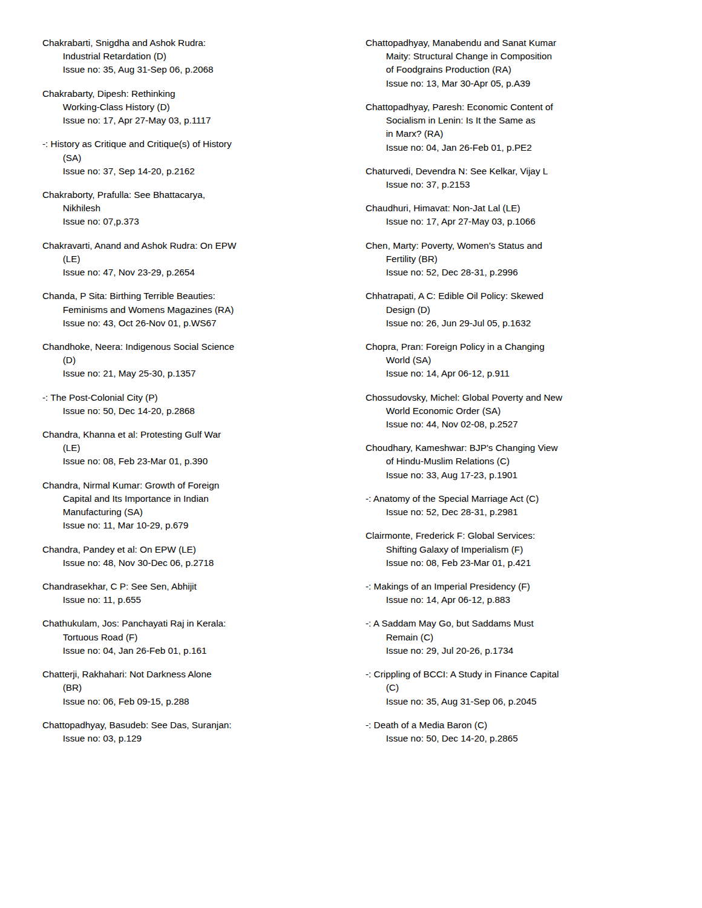Chakrabarti, Snigdha and Ashok Rudra:
Industrial Retardation (D)
Issue no: 35, Aug 31-Sep 06, p.2068
Chakrabarty, Dipesh: Rethinking
Working-Class History (D)
Issue no: 17, Apr 27-May 03, p.1117
-: History as Critique and Critique(s) of History
(SA)
Issue no: 37, Sep 14-20, p.2162
Chakraborty, Prafulla: See Bhattacarya,
Nikhilesh
Issue no: 07,p.373
Chakravarti, Anand and Ashok Rudra: On EPW
(LE)
Issue no: 47, Nov 23-29, p.2654
Chanda, P Sita: Birthing Terrible Beauties:
Feminisms and Womens Magazines (RA)
Issue no: 43, Oct 26-Nov 01, p.WS67
Chandhoke, Neera: Indigenous Social Science
(D)
Issue no: 21, May 25-30, p.1357
-: The Post-Colonial City (P)
Issue no: 50, Dec 14-20, p.2868
Chandra, Khanna et al: Protesting Gulf War
(LE)
Issue no: 08, Feb 23-Mar 01, p.390
Chandra, Nirmal Kumar: Growth of Foreign
Capital and Its Importance in Indian
Manufacturing (SA)
Issue no: 11, Mar 10-29, p.679
Chandra, Pandey et al: On EPW (LE)
Issue no: 48, Nov 30-Dec 06, p.2718
Chandrasekhar, C P: See Sen, Abhijit
Issue no: 11, p.655
Chathukulam, Jos: Panchayati Raj in Kerala:
Tortuous Road (F)
Issue no: 04, Jan 26-Feb 01, p.161
Chatterji, Rakhahari: Not Darkness Alone
(BR)
Issue no: 06, Feb 09-15, p.288
Chattopadhyay, Basudeb: See Das, Suranjan:
Issue no: 03, p.129
Chattopadhyay, Manabendu and Sanat Kumar
Maity: Structural Change in Composition
of Foodgrains Production (RA)
Issue no: 13, Mar 30-Apr 05, p.A39
Chattopadhyay, Paresh: Economic Content of
Socialism in Lenin: Is It the Same as
in Marx? (RA)
Issue no: 04, Jan 26-Feb 01, p.PE2
Chaturvedi, Devendra N: See Kelkar, Vijay L
Issue no: 37, p.2153
Chaudhuri, Himavat: Non-Jat Lal (LE)
Issue no: 17, Apr 27-May 03, p.1066
Chen, Marty: Poverty, Women's Status and
Fertility (BR)
Issue no: 52, Dec 28-31, p.2996
Chhatrapati, A C: Edible Oil Policy: Skewed
Design (D)
Issue no: 26, Jun 29-Jul 05, p.1632
Chopra, Pran: Foreign Policy in a Changing
World (SA)
Issue no: 14, Apr 06-12, p.911
Chossudovsky, Michel: Global Poverty and New
World Economic Order (SA)
Issue no: 44, Nov 02-08, p.2527
Choudhary, Kameshwar: BJP's Changing View
of Hindu-Muslim Relations (C)
Issue no: 33, Aug 17-23, p.1901
-: Anatomy of the Special Marriage Act (C)
Issue no: 52, Dec 28-31, p.2981
Clairmonte, Frederick F: Global Services:
Shifting Galaxy of Imperialism (F)
Issue no: 08, Feb 23-Mar 01, p.421
-: Makings of an Imperial Presidency (F)
Issue no: 14, Apr 06-12, p.883
-: A Saddam May Go, but Saddams Must
Remain (C)
Issue no: 29, Jul 20-26, p.1734
-: Crippling of BCCI: A Study in Finance Capital
(C)
Issue no: 35, Aug 31-Sep 06, p.2045
-: Death of a Media Baron (C)
Issue no: 50, Dec 14-20, p.2865